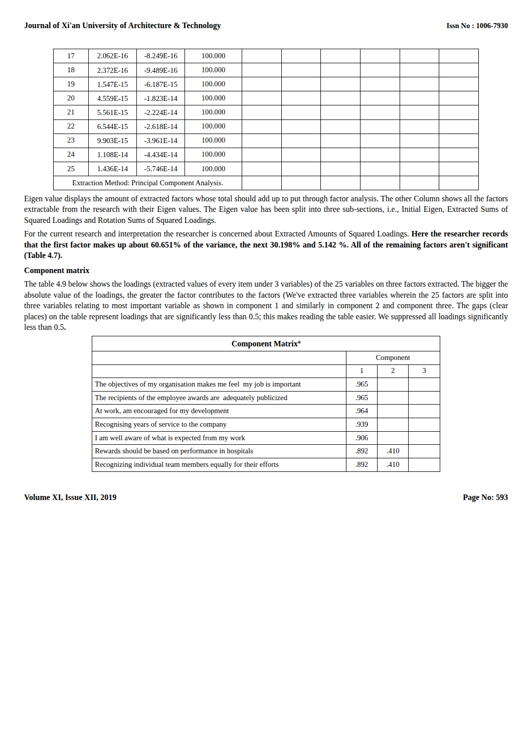Journal of Xi'an University of Architecture & Technology Issn No : 1006-7930
| 17 | 2.062E-16 | -8.249E-16 | 100.000 | | | | | | |
| 18 | 2.372E-16 | -9.489E-16 | 100.000 | | | | | | |
| 19 | 1.547E-15 | -6.187E-15 | 100.000 | | | | | | |
| 20 | 4.559E-15 | -1.823E-14 | 100.000 | | | | | | |
| 21 | 5.561E-15 | -2.224E-14 | 100.000 | | | | | | |
| 22 | 6.544E-15 | -2.618E-14 | 100.000 | | | | | | |
| 23 | 9.903E-15 | -3.961E-14 | 100.000 | | | | | | |
| 24 | 1.108E-14 | -4.434E-14 | 100.000 | | | | | | |
| 25 | 1.436E-14 | -5.746E-14 | 100.000 | | | | | | |
| Extraction Method: Principal Component Analysis. | | | | | | |
Eigen value displays the amount of extracted factors whose total should add up to put through factor analysis. The other Column shows all the factors extractable from the research with their Eigen values. The Eigen value has been split into three sub-sections, i.e., Initial Eigen, Extracted Sums of Squared Loadings and Rotation Sums of Squared Loadings.
For the current research and interpretation the researcher is concerned about Extracted Amounts of Squared Loadings. Here the researcher records that the first factor makes up about 60.651% of the variance, the next 30.198% and 5.142 %. All of the remaining factors aren't significant (Table 4.7).
Component matrix
The table 4.9 below shows the loadings (extracted values of every item under 3 variables) of the 25 variables on three factors extracted. The bigger the absolute value of the loadings, the greater the factor contributes to the factors (We've extracted three variables wherein the 25 factors are split into three variables relating to most important variable as shown in component 1 and similarly in component 2 and component three. The gaps (clear places) on the table represent loadings that are significantly less than 0.5; this makes reading the table easier. We suppressed all loadings significantly less than 0.5.
| Component Matrix a |
| --- |
| | Component |
| | 1 | 2 | 3 |
| The objectives of my organisation makes me feel my job is important | .965 | | |
| The recipients of the employee awards are adequately publicized | .965 | | |
| At work, am encouraged for my development | .964 | | |
| Recognising years of service to the company | .939 | | |
| I am well aware of what is expected from my work | .906 | | |
| Rewards should be based on performance in hospitals | .892 | .410 | |
| Recognizing individual team members equally for their efforts | .892 | .410 | |
Volume XI, Issue XII, 2019 Page No: 593